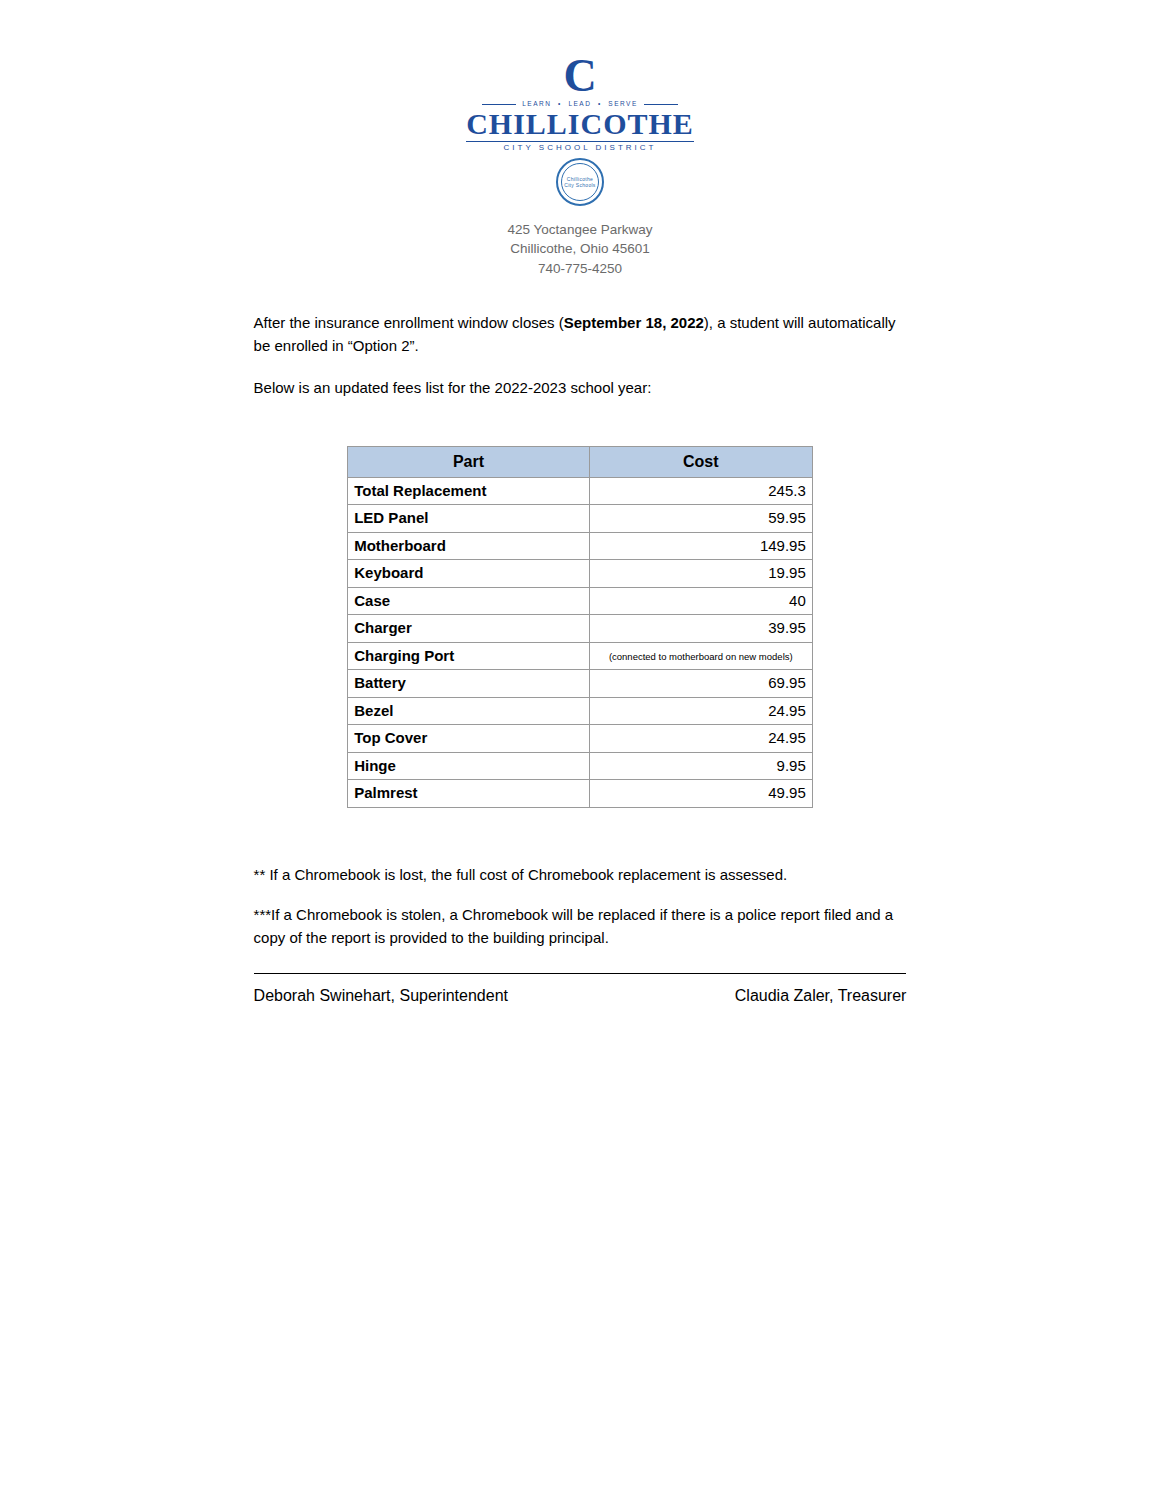C
Learn • Lead • Serve
CHILLICOTHE
CITY SCHOOL DISTRICT
Chillicothe
City Schools
425 Yoctangee Parkway
Chillicothe, Ohio 45601
740-775-4250
After the insurance enrollment window closes (September 18, 2022), a student will automatically be enrolled in “Option 2”.
Below is an updated fees list for the 2022-2023 school year:
| Part | Cost |
| --- | --- |
| Total Replacement | 245.3 |
| LED Panel | 59.95 |
| Motherboard | 149.95 |
| Keyboard | 19.95 |
| Case | 40 |
| Charger | 39.95 |
| Charging Port | (connected to motherboard on new models) |
| Battery | 69.95 |
| Bezel | 24.95 |
| Top Cover | 24.95 |
| Hinge | 9.95 |
| Palmrest | 49.95 |
** If a Chromebook is lost, the full cost of Chromebook replacement is assessed.
***If a Chromebook is stolen, a Chromebook will be replaced if there is a police report filed and a copy of the report is provided to the building principal.
Deborah Swinehart, Superintendent Claudia Zaler, Treasurer